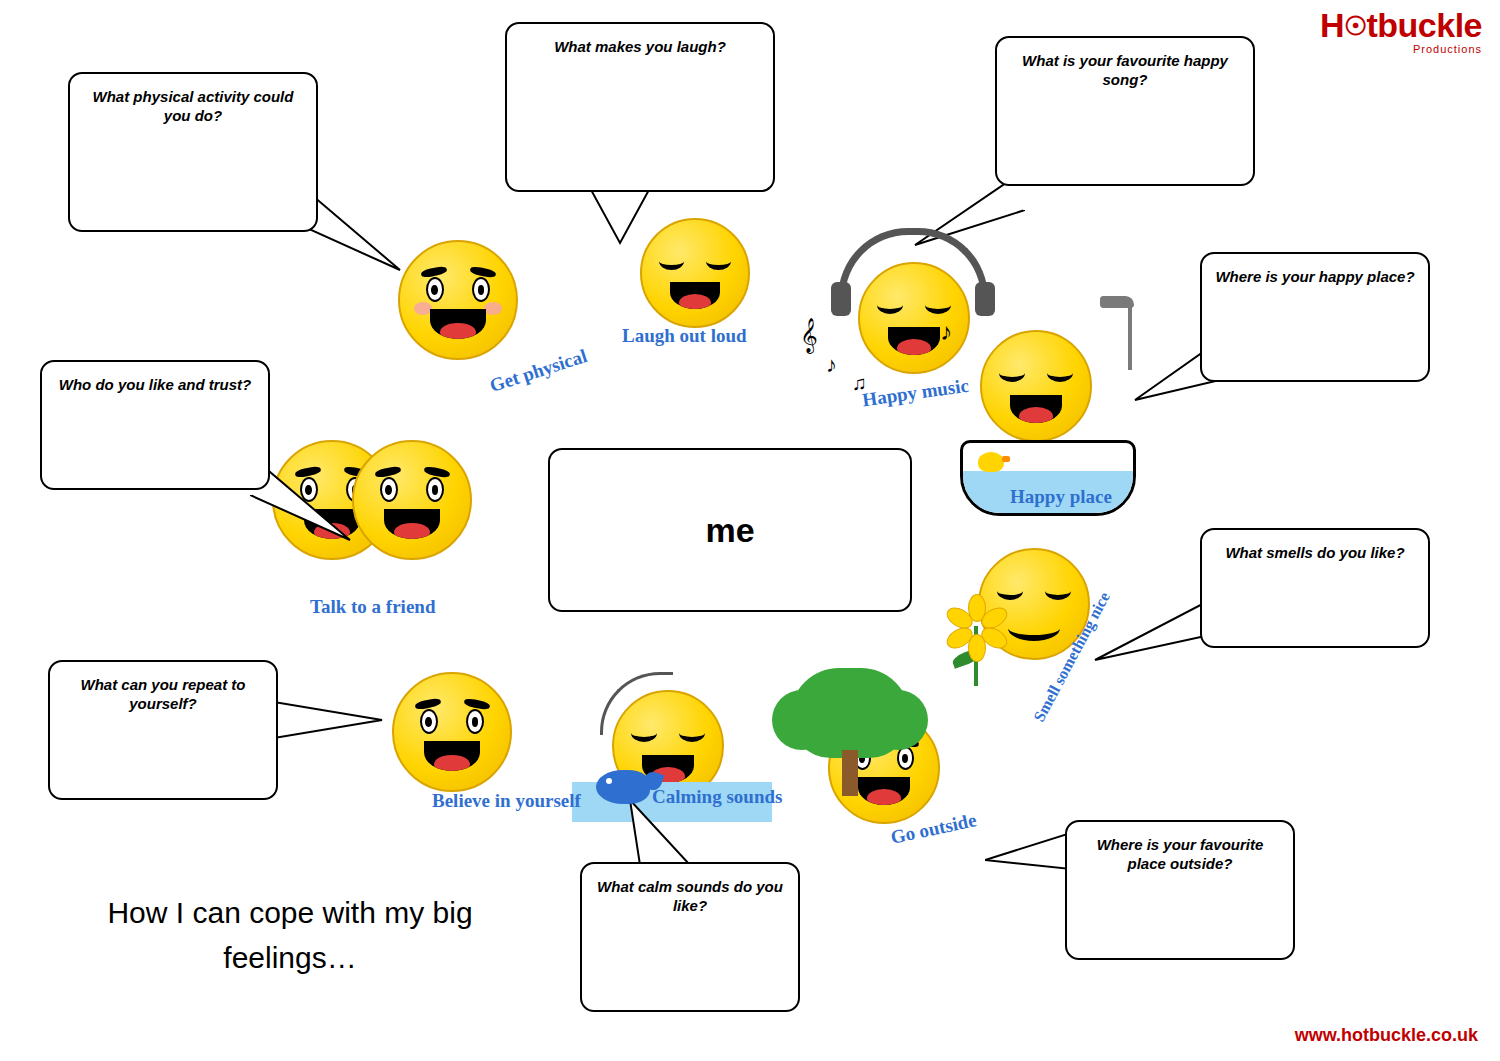H☉tbuckle
Productions
What physical activity could you do?
What makes you laugh?
What is your favourite happy song?
Where is your happy place?
Who do you like and trust?
What smells do you like?
What can you repeat to yourself?
What calm sounds do you like?
Where is your favourite place outside?
Get physical
Laugh out loud
𝄞
♪
♫
♪
Happy music
Happy place
Talk to a friend
Smell something nice
Believe in yourself
Calming sounds
Go outside
me
How I can cope with my big feelings…
www.hotbuckle.co.uk